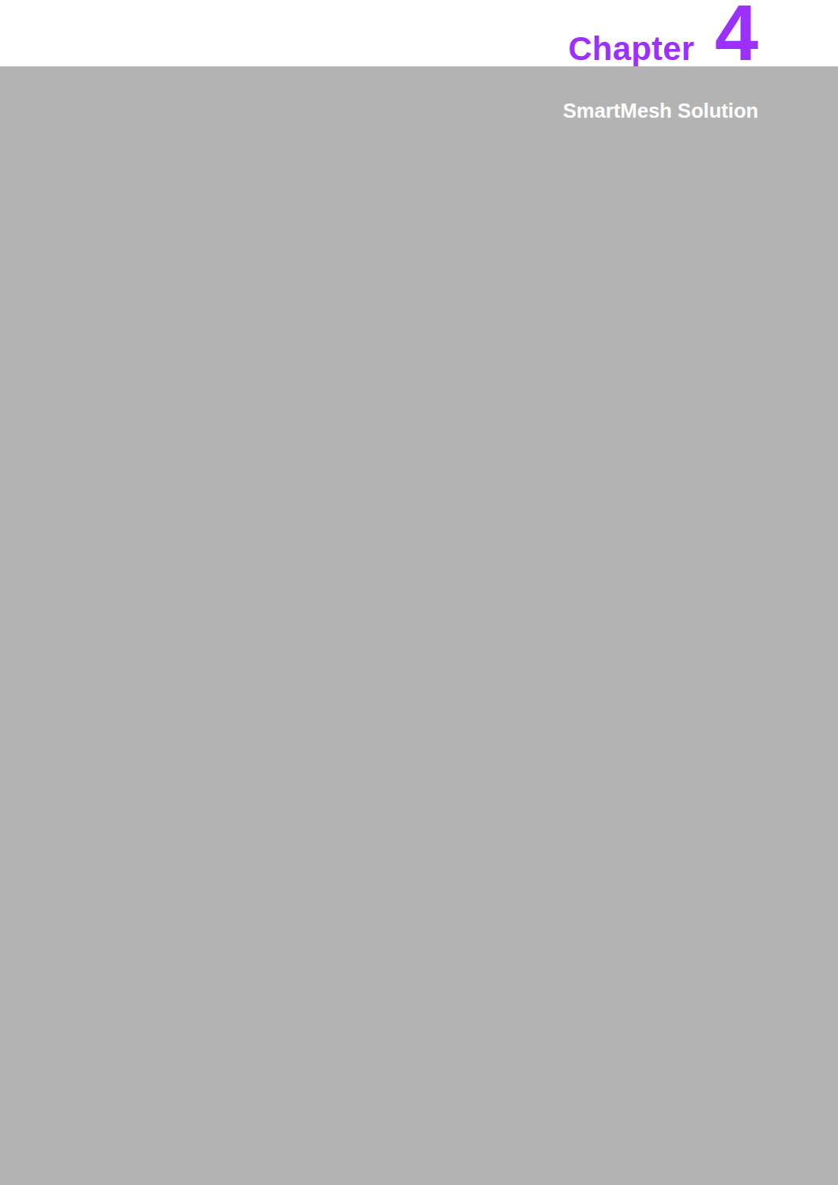Chapter 4
SmartMesh Solution